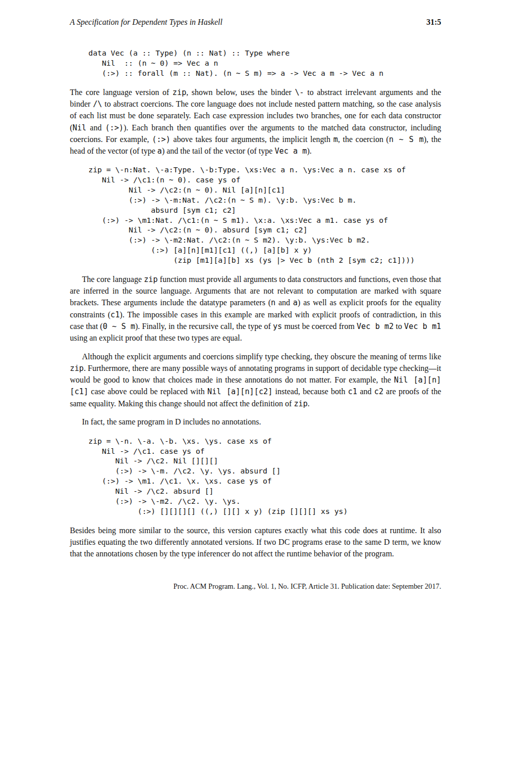A Specification for Dependent Types in Haskell 31:5
data Vec (a :: Type) (n :: Nat) :: Type where
   Nil  :: (n ~ 0) => Vec a n
   (:>) :: forall (m :: Nat). (n ~ S m) => a -> Vec a m -> Vec a n
The core language version of zip, shown below, uses the binder \- to abstract irrelevant arguments and the binder /\ to abstract coercions. The core language does not include nested pattern matching, so the case analysis of each list must be done separately. Each case expression includes two branches, one for each data constructor (Nil and (:>)). Each branch then quantifies over the arguments to the matched data constructor, including coercions. For example, (:>) above takes four arguments, the implicit length m, the coercion (n ~ S m), the head of the vector (of type a) and the tail of the vector (of type Vec a m).
zip = \-n:Nat. \-a:Type. \-b:Type. \xs:Vec a n. \ys:Vec a n. case xs of
   Nil -> /\c1:(n ~ 0). case ys of
         Nil -> /\c2:(n ~ 0). Nil [a][n][c1]
         (:>) -> \-m:Nat. /\c2:(n ~ S m). \y:b. \ys:Vec b m.
              absurd [sym c1; c2]
   (:>) -> \m1:Nat. /\c1:(n ~ S m1). \x:a. \xs:Vec a m1. case ys of
         Nil -> /\c2:(n ~ 0). absurd [sym c1; c2]
         (:>) -> \-m2:Nat. /\c2:(n ~ S m2). \y:b. \ys:Vec b m2.
              (:>) [a][n][m1][c1] ((,) [a][b] x y)
                   (zip [m1][a][b] xs (ys |> Vec b (nth 2 [sym c2; c1])))
The core language zip function must provide all arguments to data constructors and functions, even those that are inferred in the source language. Arguments that are not relevant to computation are marked with square brackets. These arguments include the datatype parameters (n and a) as well as explicit proofs for the equality constraints (c1). The impossible cases in this example are marked with explicit proofs of contradiction, in this case that (0 ~ S m). Finally, in the recursive call, the type of ys must be coerced from Vec b m2 to Vec b m1 using an explicit proof that these two types are equal.
Although the explicit arguments and coercions simplify type checking, they obscure the meaning of terms like zip. Furthermore, there are many possible ways of annotating programs in support of decidable type checking—it would be good to know that choices made in these annotations do not matter. For example, the Nil [a][n][c1] case above could be replaced with Nil [a][n][c2] instead, because both c1 and c2 are proofs of the same equality. Making this change should not affect the definition of zip.
In fact, the same program in D includes no annotations.
zip = \-n. \-a. \-b. \xs. \ys. case xs of
   Nil -> /\c1. case ys of
      Nil -> /\c2. Nil [][][]
      (:>) -> \-m. /\c2. \y. \ys. absurd []
   (:>) -> \m1. /\c1. \x. \xs. case ys of
      Nil -> /\c2. absurd []
      (:>) -> \-m2. /\c2. \y. \ys.
           (:>) [][][][] ((,) [][] x y) (zip [][][] xs ys)
Besides being more similar to the source, this version captures exactly what this code does at runtime. It also justifies equating the two differently annotated versions. If two DC programs erase to the same D term, we know that the annotations chosen by the type inferencer do not affect the runtime behavior of the program.
Proc. ACM Program. Lang., Vol. 1, No. ICFP, Article 31. Publication date: September 2017.